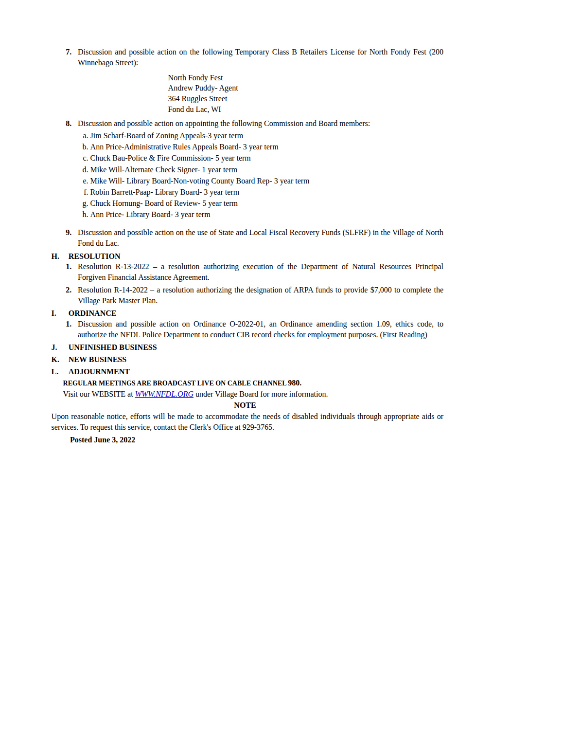7.
Discussion and possible action on the following Temporary Class B Retailers License for North Fondy Fest (200 Winnebago Street):
North Fondy Fest
Andrew Puddy- Agent
364 Ruggles Street
Fond du Lac, WI
8.
Discussion and possible action on appointing the following Commission and Board members:
Jim Scharf-Board of Zoning Appeals-3 year term
Ann Price-Administrative Rules Appeals Board- 3 year term
Chuck Bau-Police & Fire Commission- 5 year term
Mike Will-Alternate Check Signer- 1 year term
Mike Will- Library Board-Non-voting County Board Rep- 3 year term
Robin Barrett-Paap- Library Board- 3 year term
Chuck Hornung- Board of Review- 5 year term
Ann Price- Library Board- 3 year term
9.
Discussion and possible action on the use of State and Local Fiscal Recovery Funds (SLFRF) in the Village of North Fond du Lac.
H.
RESOLUTION
1.
Resolution R-13-2022 – a resolution authorizing execution of the Department of Natural Resources Principal Forgiven Financial Assistance Agreement.
2.
Resolution R-14-2022 – a resolution authorizing the designation of ARPA funds to provide $7,000 to complete the Village Park Master Plan.
I.
ORDINANCE
1.
Discussion and possible action on Ordinance O-2022-01, an Ordinance amending section 1.09, ethics code, to authorize the NFDL Police Department to conduct CIB record checks for employment purposes. (First Reading)
J.
UNFINISHED BUSINESS
K.
NEW BUSINESS
L.
ADJOURNMENT
REGULAR MEETINGS ARE BROADCAST LIVE ON CABLE CHANNEL 980.
Visit our WEBSITE at WWW.NFDL.ORG under Village Board for more information.
NOTE
Upon reasonable notice, efforts will be made to accommodate the needs of disabled individuals through appropriate aids or services. To request this service, contact the Clerk's Office at 929-3765.
Posted June 3, 2022